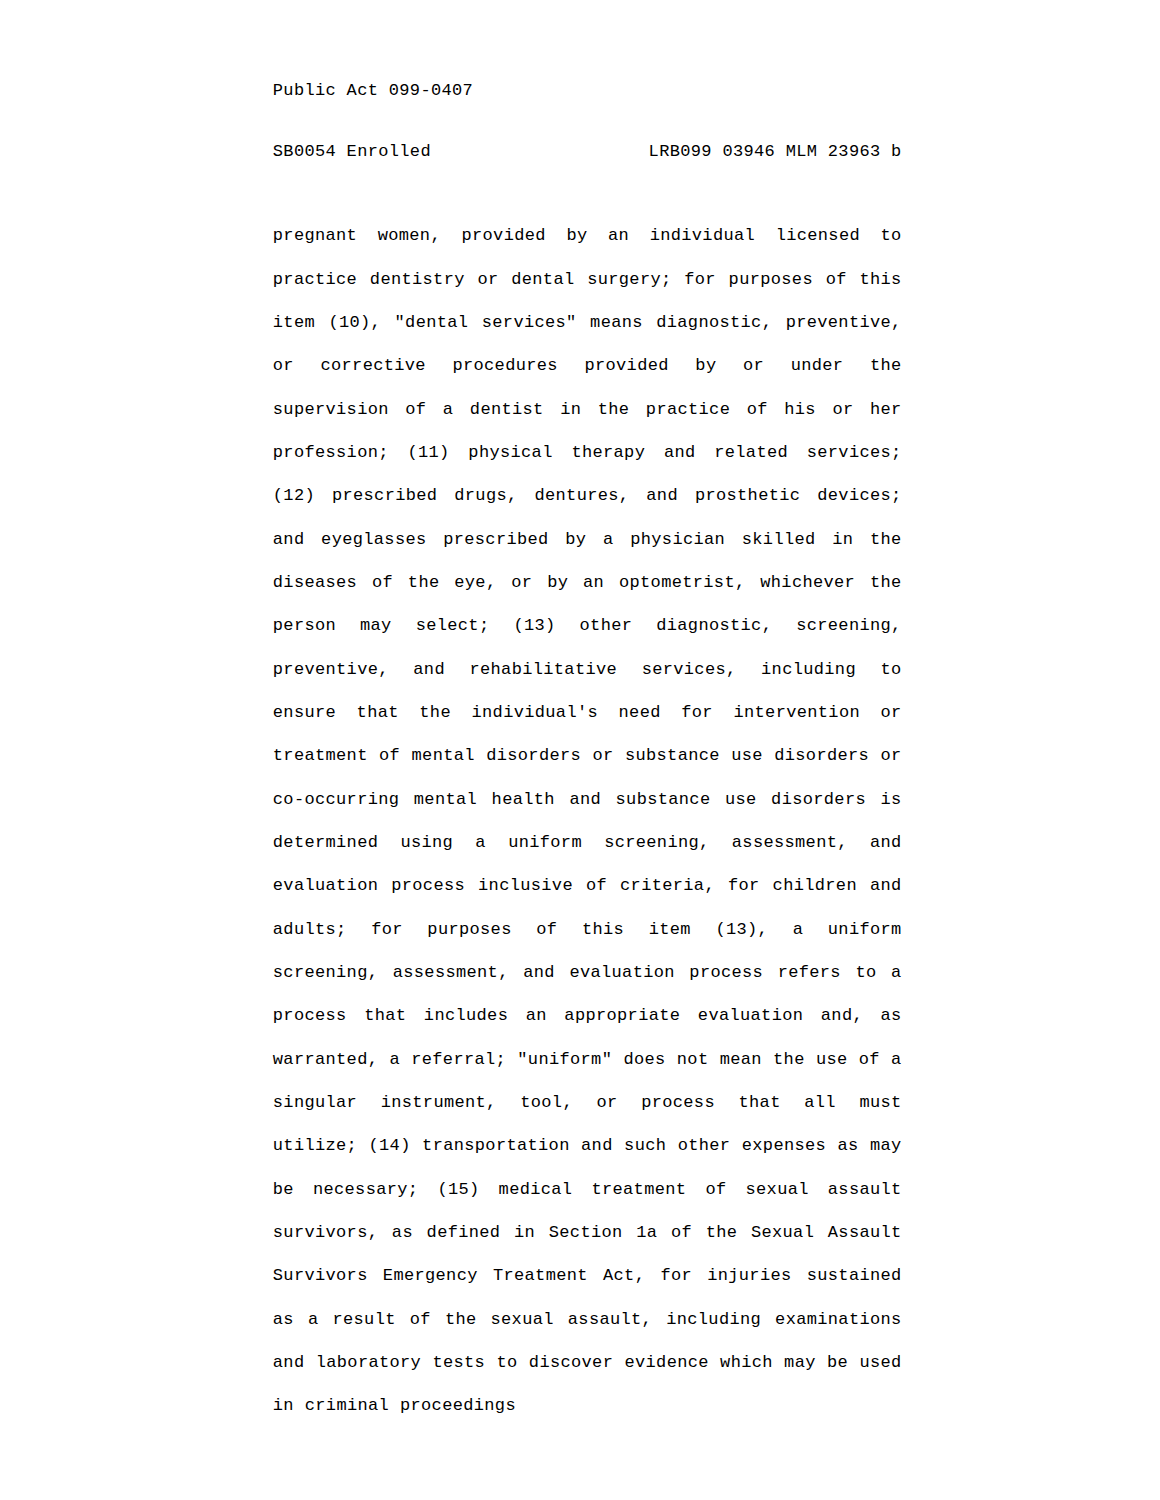Public Act 099-0407
SB0054 Enrolled LRB099 03946 MLM 23963 b
pregnant women, provided by an individual licensed to practice dentistry or dental surgery; for purposes of this item (10), "dental services" means diagnostic, preventive, or corrective procedures provided by or under the supervision of a dentist in the practice of his or her profession; (11) physical therapy and related services; (12) prescribed drugs, dentures, and prosthetic devices; and eyeglasses prescribed by a physician skilled in the diseases of the eye, or by an optometrist, whichever the person may select; (13) other diagnostic, screening, preventive, and rehabilitative services, including to ensure that the individual's need for intervention or treatment of mental disorders or substance use disorders or co-occurring mental health and substance use disorders is determined using a uniform screening, assessment, and evaluation process inclusive of criteria, for children and adults; for purposes of this item (13), a uniform screening, assessment, and evaluation process refers to a process that includes an appropriate evaluation and, as warranted, a referral; "uniform" does not mean the use of a singular instrument, tool, or process that all must utilize; (14) transportation and such other expenses as may be necessary; (15) medical treatment of sexual assault survivors, as defined in Section 1a of the Sexual Assault Survivors Emergency Treatment Act, for injuries sustained as a result of the sexual assault, including examinations and laboratory tests to discover evidence which may be used in criminal proceedings